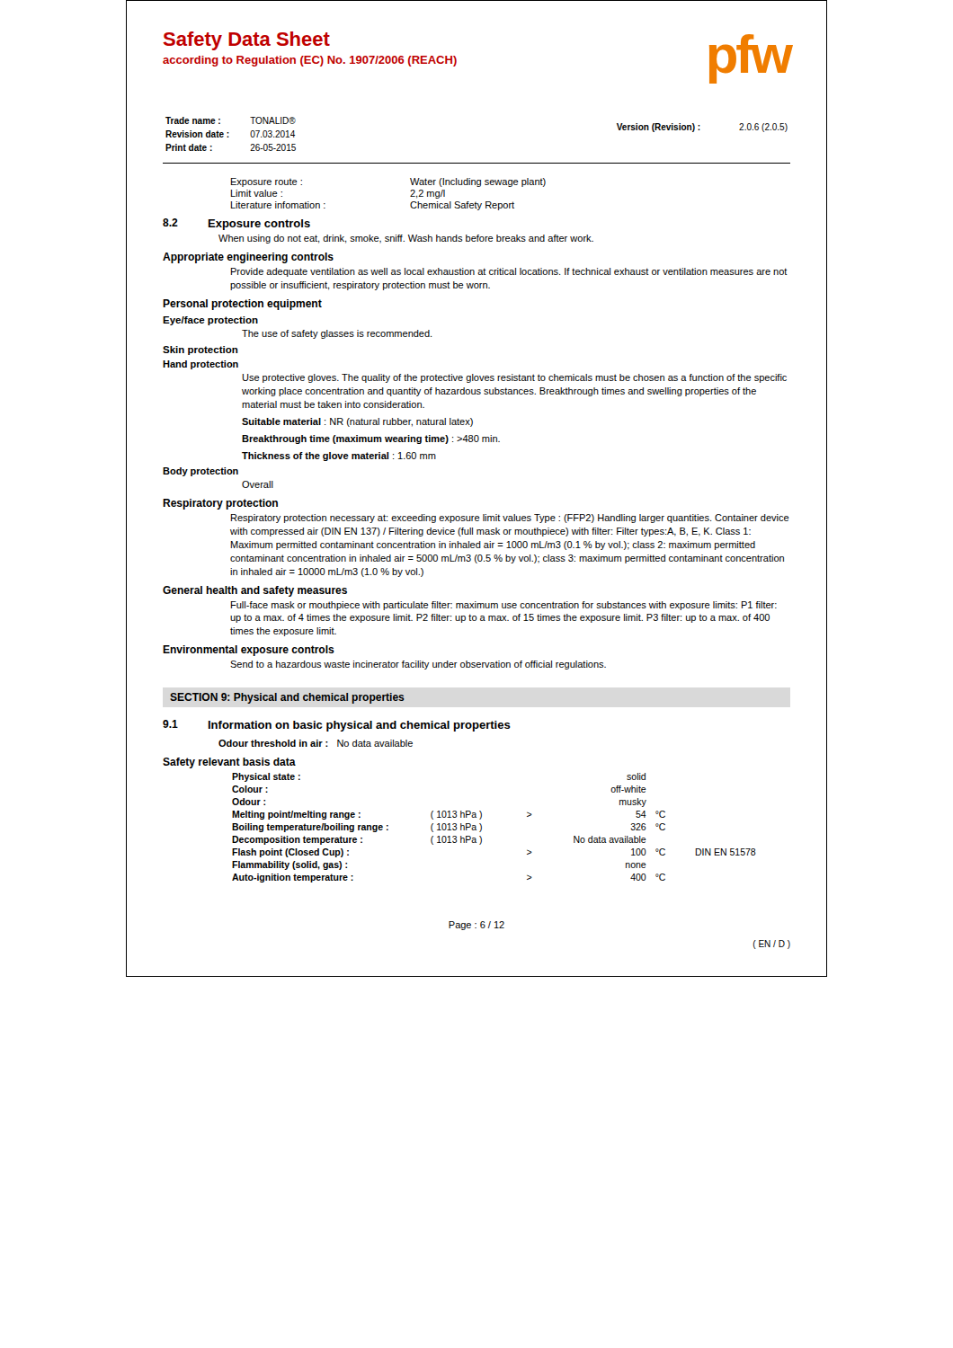Safety Data Sheet
according to Regulation (EC) No. 1907/2006 (REACH)
pfw
| Trade name : | TONALID® |
| Revision date : | 07.03.2014 |
| Print date : | 26-05-2015 |
| Version (Revision) : | 2.0.6 (2.0.5) |
| Exposure route : | Water (Including sewage plant) |
| Limit value : | 2,2 mg/l |
| Literature infomation : | Chemical Safety Report |
8.2
Exposure controls
When using do not eat, drink, smoke, sniff. Wash hands before breaks and after work.
Appropriate engineering controls
Provide adequate ventilation as well as local exhaustion at critical locations. If technical exhaust or ventilation measures are not possible or insufficient, respiratory protection must be worn.
Personal protection equipment
Eye/face protection
The use of safety glasses is recommended.
Skin protection
Hand protection
Use protective gloves. The quality of the protective gloves resistant to chemicals must be chosen as a function of the specific working place concentration and quantity of hazardous substances. Breakthrough times and swelling properties of the material must be taken into consideration.
Suitable material : NR (natural rubber, natural latex)
Breakthrough time (maximum wearing time) : >480 min.
Thickness of the glove material : 1.60 mm
Body protection
Overall
Respiratory protection
Respiratory protection necessary at: exceeding exposure limit values Type : (FFP2) Handling larger quantities. Container device with compressed air (DIN EN 137) / Filtering device (full mask or mouthpiece) with filter: Filter types:A, B, E, K. Class 1: Maximum permitted contaminant concentration in inhaled air = 1000 mL/m3 (0.1 % by vol.); class 2: maximum permitted contaminant concentration in inhaled air = 5000 mL/m3 (0.5 % by vol.); class 3: maximum permitted contaminant concentration in inhaled air = 10000 mL/m3 (1.0 % by vol.)
General health and safety measures
Full-face mask or mouthpiece with particulate filter: maximum use concentration for substances with exposure limits: P1 filter: up to a max. of 4 times the exposure limit. P2 filter: up to a max. of 15 times the exposure limit. P3 filter: up to a max. of 400 times the exposure limit.
Environmental exposure controls
Send to a hazardous waste incinerator facility under observation of official regulations.
SECTION 9: Physical and chemical properties
9.1
Information on basic physical and chemical properties
Odour threshold in air : No data available
Safety relevant basis data
| Physical state : | | | solid | | |
| Colour : | | | off-white | | |
| Odour : | | | musky | | |
| Melting point/melting range : | ( 1013 hPa ) | > | 54 | °C | |
| Boiling temperature/boiling range : | ( 1013 hPa ) | | 326 | °C | |
| Decomposition temperature : | ( 1013 hPa ) | | No data available | | |
| Flash point (Closed Cup) : | | > | 100 | °C | DIN EN 51578 |
| Flammability (solid, gas) : | | | none | | |
| Auto-ignition temperature : | | > | 400 | °C | |
Page : 6 / 12
( EN / D )